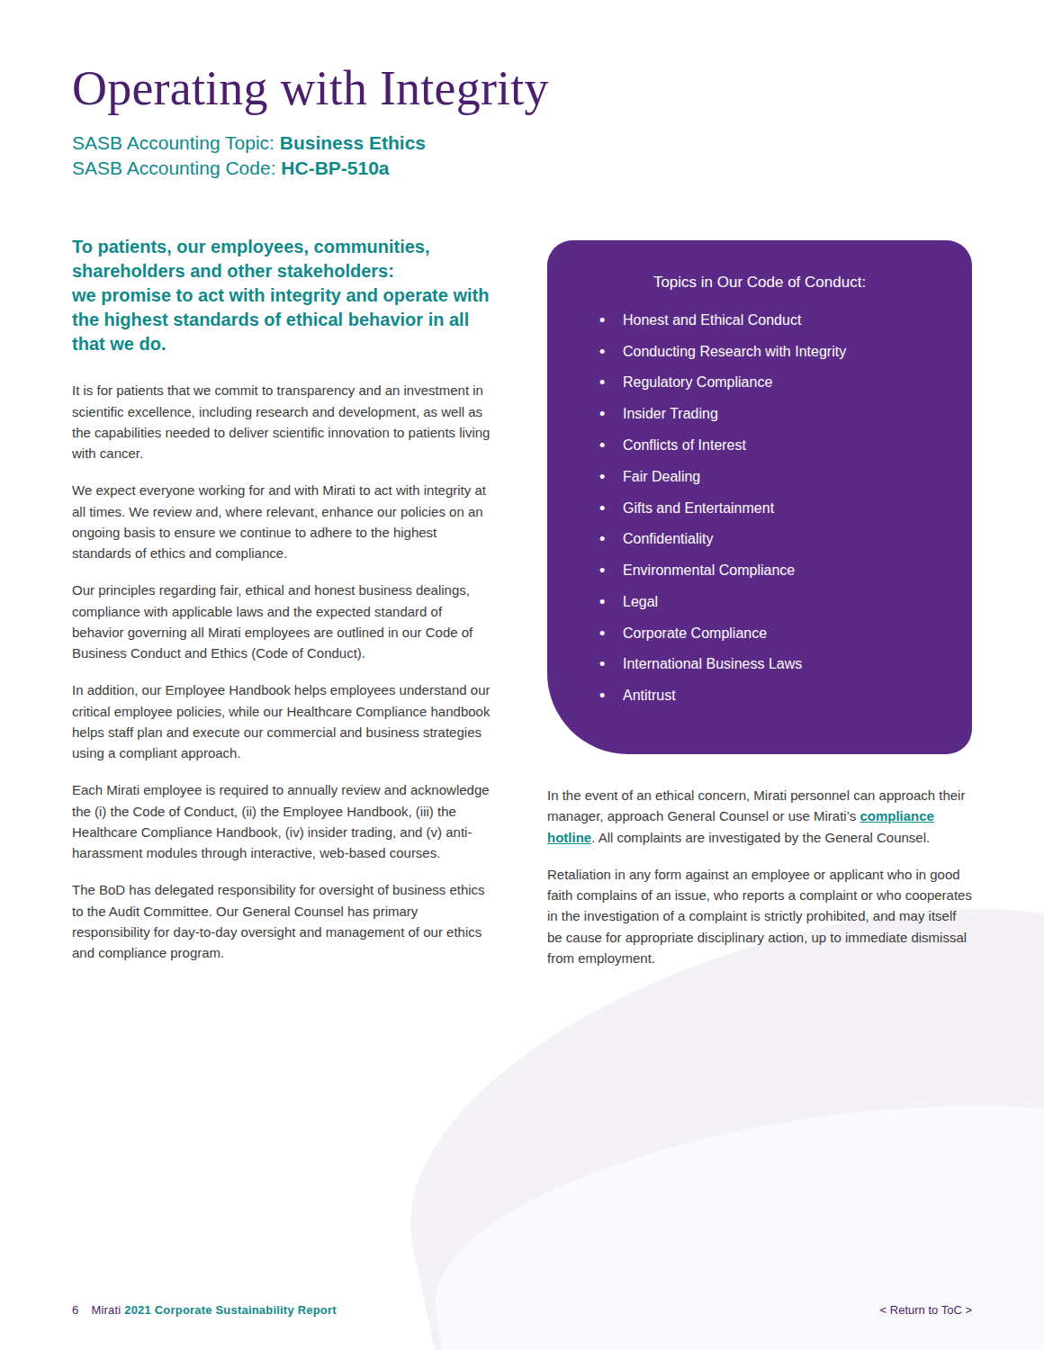Operating with Integrity
SASB Accounting Topic: Business Ethics
SASB Accounting Code: HC-BP-510a
To patients, our employees, communities, shareholders and other stakeholders:
we promise to act with integrity and operate with the highest standards of ethical behavior in all that we do.
It is for patients that we commit to transparency and an investment in scientific excellence, including research and development, as well as the capabilities needed to deliver scientific innovation to patients living with cancer.
We expect everyone working for and with Mirati to act with integrity at all times. We review and, where relevant, enhance our policies on an ongoing basis to ensure we continue to adhere to the highest standards of ethics and compliance.
Our principles regarding fair, ethical and honest business dealings, compliance with applicable laws and the expected standard of behavior governing all Mirati employees are outlined in our Code of Business Conduct and Ethics (Code of Conduct).
In addition, our Employee Handbook helps employees understand our critical employee policies, while our Healthcare Compliance handbook helps staff plan and execute our commercial and business strategies using a compliant approach.
Each Mirati employee is required to annually review and acknowledge the (i) the Code of Conduct, (ii) the Employee Handbook, (iii) the Healthcare Compliance Handbook, (iv) insider trading, and (v) anti-harassment modules through interactive, web-based courses.
The BoD has delegated responsibility for oversight of business ethics to the Audit Committee. Our General Counsel has primary responsibility for day-to-day oversight and management of our ethics and compliance program.
Topics in Our Code of Conduct:
Honest and Ethical Conduct
Conducting Research with Integrity
Regulatory Compliance
Insider Trading
Conflicts of Interest
Fair Dealing
Gifts and Entertainment
Confidentiality
Environmental Compliance
Legal
Corporate Compliance
International Business Laws
Antitrust
In the event of an ethical concern, Mirati personnel can approach their manager, approach General Counsel or use Mirati’s compliance hotline. All complaints are investigated by the General Counsel.
Retaliation in any form against an employee or applicant who in good faith complains of an issue, who reports a complaint or who cooperates in the investigation of a complaint is strictly prohibited, and may itself be cause for appropriate disciplinary action, up to immediate dismissal from employment.
6 Mirati 2021 Corporate Sustainability Report
< Return to ToC >